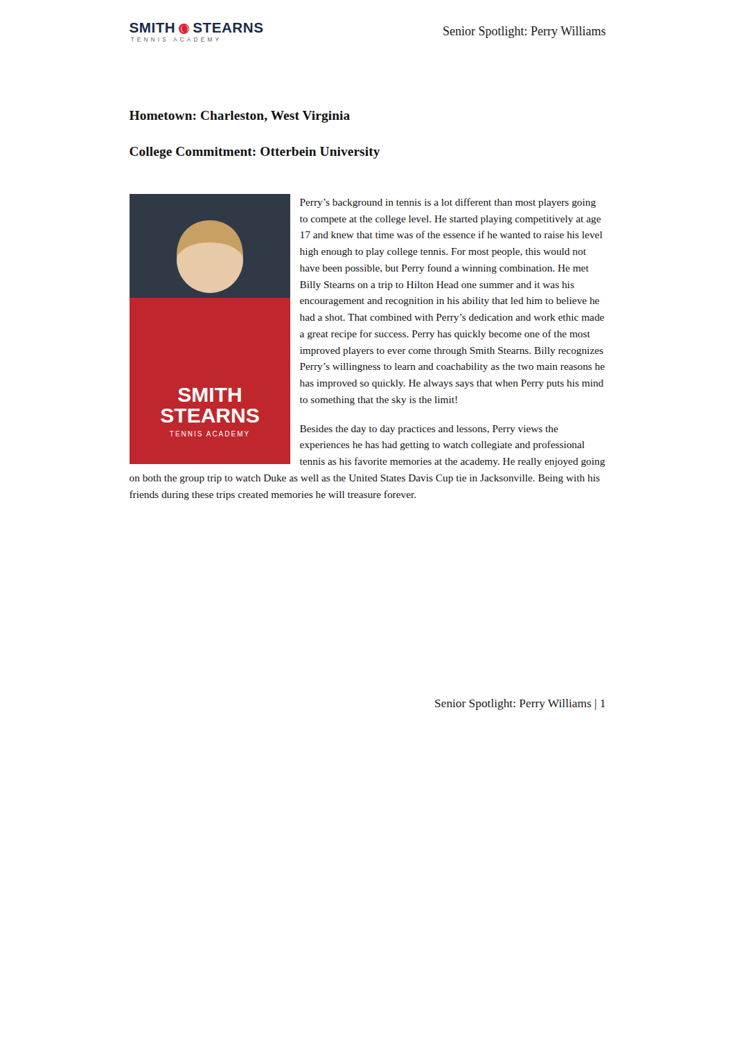SMITH STEARNS
Tennis Academy
Senior Spotlight: Perry Williams
Hometown: Charleston, West Virginia
College Commitment: Otterbein University
Perry’s background in tennis is a lot different than most players going to compete at the college level. He started playing competitively at age 17 and knew that time was of the essence if he wanted to raise his level high enough to play college tennis. For most people, this would not have been possible, but Perry found a winning combination. He met Billy Stearns on a trip to Hilton Head one summer and it was his encouragement and recognition in his ability that led him to believe he had a shot. That combined with Perry’s dedication and work ethic made a great recipe for success. Perry has quickly become one of the most improved players to ever come through Smith Stearns. Billy recognizes Perry’s willingness to learn and coachability as the two main reasons he has improved so quickly. He always says that when Perry puts his mind to something that the sky is the limit!
Besides the day to day practices and lessons, Perry views the experiences he has had getting to watch collegiate and professional tennis as his favorite memories at the academy. He really enjoyed going on both the group trip to watch Duke as well as the United States Davis Cup tie in Jacksonville. Being with his friends during these trips created memories he will treasure forever.
Senior Spotlight: Perry Williams | 1